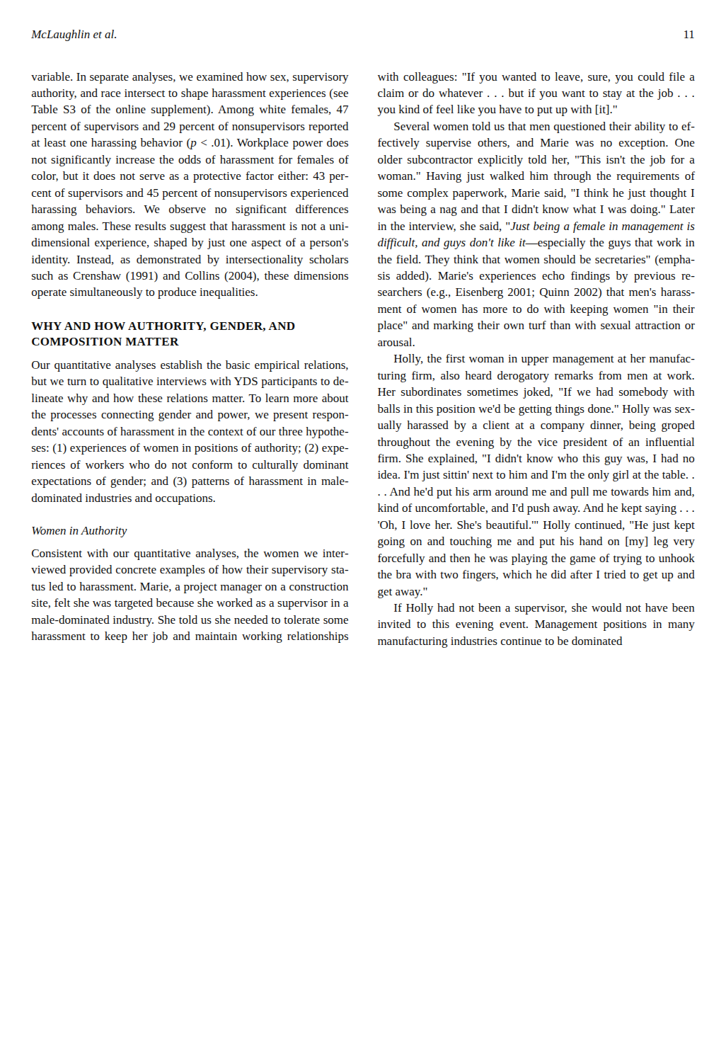McLaughlin et al. 11
variable. In separate analyses, we examined how sex, supervisory authority, and race intersect to shape harassment experiences (see Table S3 of the online supplement). Among white females, 47 percent of supervisors and 29 percent of nonsupervisors reported at least one harassing behavior (p < .01). Workplace power does not significantly increase the odds of harassment for females of color, but it does not serve as a protective factor either: 43 percent of supervisors and 45 percent of nonsupervisors experienced harassing behaviors. We observe no significant differences among males. These results suggest that harassment is not a unidimensional experience, shaped by just one aspect of a person's identity. Instead, as demonstrated by intersectionality scholars such as Crenshaw (1991) and Collins (2004), these dimensions operate simultaneously to produce inequalities.
Why and How Authority, Gender, and Composition Matter
Our quantitative analyses establish the basic empirical relations, but we turn to qualitative interviews with YDS participants to delineate why and how these relations matter. To learn more about the processes connecting gender and power, we present respondents' accounts of harassment in the context of our three hypotheses: (1) experiences of women in positions of authority; (2) experiences of workers who do not conform to culturally dominant expectations of gender; and (3) patterns of harassment in male-dominated industries and occupations.
Women in Authority
Consistent with our quantitative analyses, the women we interviewed provided concrete examples of how their supervisory status led to harassment. Marie, a project manager on a construction site, felt she was targeted because she worked as a supervisor in a male-dominated industry. She told us she needed to tolerate some harassment to keep her job and maintain working relationships with colleagues: "If you wanted to leave, sure, you could file a claim or do whatever . . . but if you want to stay at the job . . . you kind of feel like you have to put up with [it]."
Several women told us that men questioned their ability to effectively supervise others, and Marie was no exception. One older subcontractor explicitly told her, "This isn't the job for a woman." Having just walked him through the requirements of some complex paperwork, Marie said, "I think he just thought I was being a nag and that I didn't know what I was doing." Later in the interview, she said, "Just being a female in management is difficult, and guys don't like it—especially the guys that work in the field. They think that women should be secretaries" (emphasis added). Marie's experiences echo findings by previous researchers (e.g., Eisenberg 2001; Quinn 2002) that men's harassment of women has more to do with keeping women "in their place" and marking their own turf than with sexual attraction or arousal.
Holly, the first woman in upper management at her manufacturing firm, also heard derogatory remarks from men at work. Her subordinates sometimes joked, "If we had somebody with balls in this position we'd be getting things done." Holly was sexually harassed by a client at a company dinner, being groped throughout the evening by the vice president of an influential firm. She explained, "I didn't know who this guy was, I had no idea. I'm just sittin' next to him and I'm the only girl at the table. . . . And he'd put his arm around me and pull me towards him and, kind of uncomfortable, and I'd push away. And he kept saying . . . 'Oh, I love her. She's beautiful.'" Holly continued, "He just kept going on and touching me and put his hand on [my] leg very forcefully and then he was playing the game of trying to unhook the bra with two fingers, which he did after I tried to get up and get away."
If Holly had not been a supervisor, she would not have been invited to this evening event. Management positions in many manufacturing industries continue to be dominated